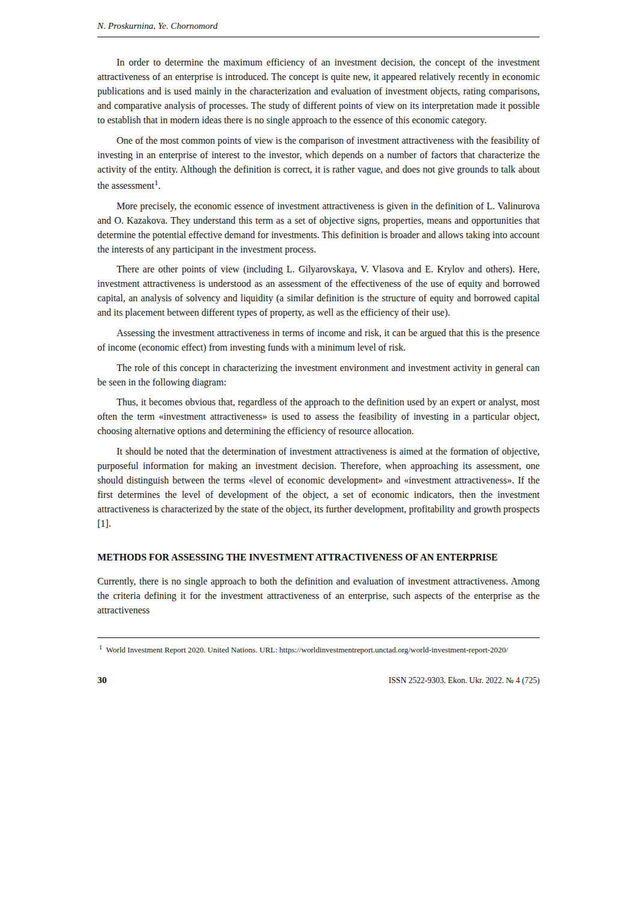N. Proskurnina, Ye. Chornomord
In order to determine the maximum efficiency of an investment decision, the concept of the investment attractiveness of an enterprise is introduced. The concept is quite new, it appeared relatively recently in economic publications and is used mainly in the characterization and evaluation of investment objects, rating comparisons, and comparative analysis of processes. The study of different points of view on its interpretation made it possible to establish that in modern ideas there is no single approach to the essence of this economic category.
One of the most common points of view is the comparison of investment attractiveness with the feasibility of investing in an enterprise of interest to the investor, which depends on a number of factors that characterize the activity of the entity. Although the definition is correct, it is rather vague, and does not give grounds to talk about the assessment1.
More precisely, the economic essence of investment attractiveness is given in the definition of L. Valinurova and O. Kazakova. They understand this term as a set of objective signs, properties, means and opportunities that determine the potential effective demand for investments. This definition is broader and allows taking into account the interests of any participant in the investment process.
There are other points of view (including L. Gilyarovskaya, V. Vlasova and E. Krylov and others). Here, investment attractiveness is understood as an assessment of the effectiveness of the use of equity and borrowed capital, an analysis of solvency and liquidity (a similar definition is the structure of equity and borrowed capital and its placement between different types of property, as well as the efficiency of their use).
Assessing the investment attractiveness in terms of income and risk, it can be argued that this is the presence of income (economic effect) from investing funds with a minimum level of risk.
The role of this concept in characterizing the investment environment and investment activity in general can be seen in the following diagram:
Thus, it becomes obvious that, regardless of the approach to the definition used by an expert or analyst, most often the term «investment attractiveness» is used to assess the feasibility of investing in a particular object, choosing alternative options and determining the efficiency of resource allocation.
It should be noted that the determination of investment attractiveness is aimed at the formation of objective, purposeful information for making an investment decision. Therefore, when approaching its assessment, one should distinguish between the terms «level of economic development» and «investment attractiveness». If the first determines the level of development of the object, a set of economic indicators, then the investment attractiveness is characterized by the state of the object, its further development, profitability and growth prospects [1].
Methods for assessing the investment attractiveness of an enterprise
Currently, there is no single approach to both the definition and evaluation of investment attractiveness. Among the criteria defining it for the investment attractiveness of an enterprise, such aspects of the enterprise as the attractiveness
1 World Investment Report 2020. United Nations. URL: https://worldinvestmentreport.unctad.org/world-investment-report-2020/
30 ISSN 2522-9303. Ekon. Ukr. 2022. № 4 (725)